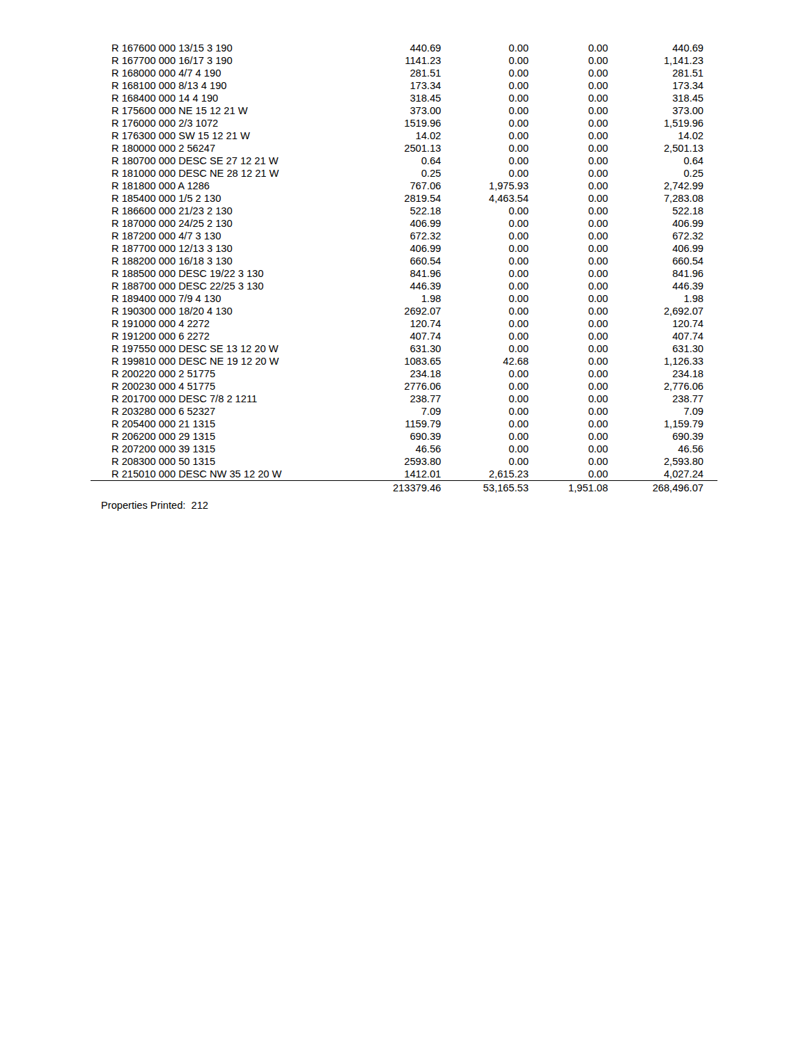| R 167600 000 13/15 3 190 | 440.69 | 0.00 | 0.00 | 440.69 |
| R 167700 000 16/17 3 190 | 1141.23 | 0.00 | 0.00 | 1,141.23 |
| R 168000 000 4/7 4 190 | 281.51 | 0.00 | 0.00 | 281.51 |
| R 168100 000 8/13 4 190 | 173.34 | 0.00 | 0.00 | 173.34 |
| R 168400 000 14 4 190 | 318.45 | 0.00 | 0.00 | 318.45 |
| R 175600 000 NE 15 12 21 W | 373.00 | 0.00 | 0.00 | 373.00 |
| R 176000 000 2/3 1072 | 1519.96 | 0.00 | 0.00 | 1,519.96 |
| R 176300 000 SW 15 12 21 W | 14.02 | 0.00 | 0.00 | 14.02 |
| R 180000 000 2 56247 | 2501.13 | 0.00 | 0.00 | 2,501.13 |
| R 180700 000 DESC SE 27 12 21 W | 0.64 | 0.00 | 0.00 | 0.64 |
| R 181000 000 DESC NE 28 12 21 W | 0.25 | 0.00 | 0.00 | 0.25 |
| R 181800 000 A 1286 | 767.06 | 1,975.93 | 0.00 | 2,742.99 |
| R 185400 000 1/5 2 130 | 2819.54 | 4,463.54 | 0.00 | 7,283.08 |
| R 186600 000 21/23 2 130 | 522.18 | 0.00 | 0.00 | 522.18 |
| R 187000 000 24/25 2 130 | 406.99 | 0.00 | 0.00 | 406.99 |
| R 187200 000 4/7 3 130 | 672.32 | 0.00 | 0.00 | 672.32 |
| R 187700 000 12/13 3 130 | 406.99 | 0.00 | 0.00 | 406.99 |
| R 188200 000 16/18 3 130 | 660.54 | 0.00 | 0.00 | 660.54 |
| R 188500 000 DESC 19/22 3 130 | 841.96 | 0.00 | 0.00 | 841.96 |
| R 188700 000 DESC 22/25 3 130 | 446.39 | 0.00 | 0.00 | 446.39 |
| R 189400 000 7/9 4 130 | 1.98 | 0.00 | 0.00 | 1.98 |
| R 190300 000 18/20 4 130 | 2692.07 | 0.00 | 0.00 | 2,692.07 |
| R 191000 000 4 2272 | 120.74 | 0.00 | 0.00 | 120.74 |
| R 191200 000 6 2272 | 407.74 | 0.00 | 0.00 | 407.74 |
| R 197550 000 DESC SE 13 12 20 W | 631.30 | 0.00 | 0.00 | 631.30 |
| R 199810 000 DESC NE 19 12 20 W | 1083.65 | 42.68 | 0.00 | 1,126.33 |
| R 200220 000 2 51775 | 234.18 | 0.00 | 0.00 | 234.18 |
| R 200230 000 4 51775 | 2776.06 | 0.00 | 0.00 | 2,776.06 |
| R 201700 000 DESC 7/8 2 1211 | 238.77 | 0.00 | 0.00 | 238.77 |
| R 203280 000 6 52327 | 7.09 | 0.00 | 0.00 | 7.09 |
| R 205400 000 21 1315 | 1159.79 | 0.00 | 0.00 | 1,159.79 |
| R 206200 000 29 1315 | 690.39 | 0.00 | 0.00 | 690.39 |
| R 207200 000 39 1315 | 46.56 | 0.00 | 0.00 | 46.56 |
| R 208300 000 50 1315 | 2593.80 | 0.00 | 0.00 | 2,593.80 |
| R 215010 000 DESC NW 35 12 20 W | 1412.01 | 2,615.23 | 0.00 | 4,027.24 |
| | 213379.46 | 53,165.53 | 1,951.08 | 268,496.07 |
Properties Printed: 212